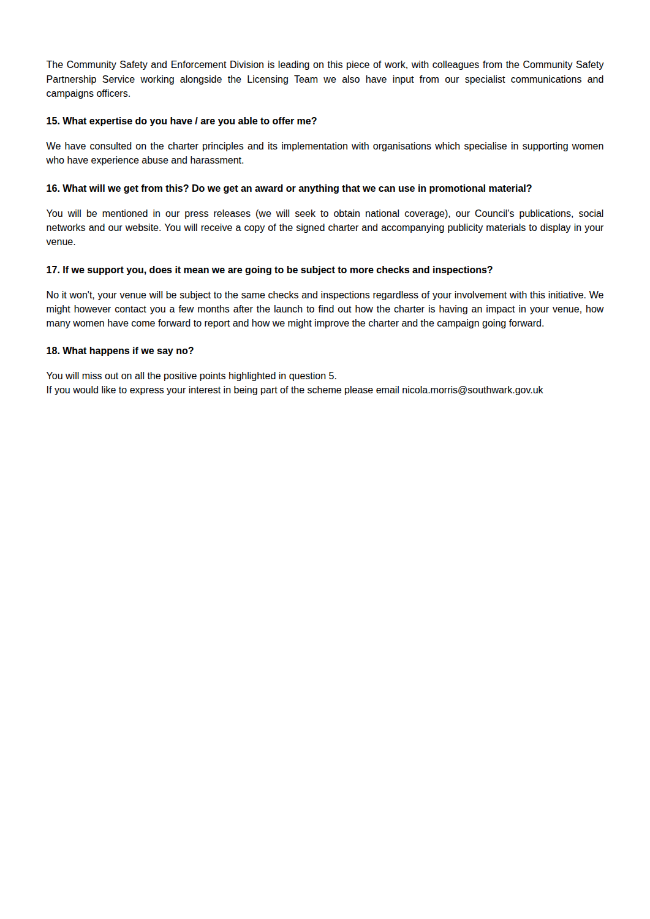The Community Safety and Enforcement Division is leading on this piece of work, with colleagues from the Community Safety Partnership Service working alongside the Licensing Team we also have input from our specialist communications and campaigns officers.
15. What expertise do you have / are you able to offer me?
We have consulted on the charter principles and its implementation with organisations which specialise in supporting women who have experience abuse and harassment.
16. What will we get from this? Do we get an award or anything that we can use in promotional material?
You will be mentioned in our press releases (we will seek to obtain national coverage), our Council's publications, social networks and our website. You will receive a copy of the signed charter and accompanying publicity materials to display in your venue.
17. If we support you, does it mean we are going to be subject to more checks and inspections?
No it won't, your venue will be subject to the same checks and inspections regardless of your involvement with this initiative. We might however contact you a few months after the launch to find out how the charter is having an impact in your venue, how many women have come forward to report and how we might improve the charter and the campaign going forward.
18. What happens if we say no?
You will miss out on all the positive points highlighted in question 5.
If you would like to express your interest in being part of the scheme please email nicola.morris@southwark.gov.uk